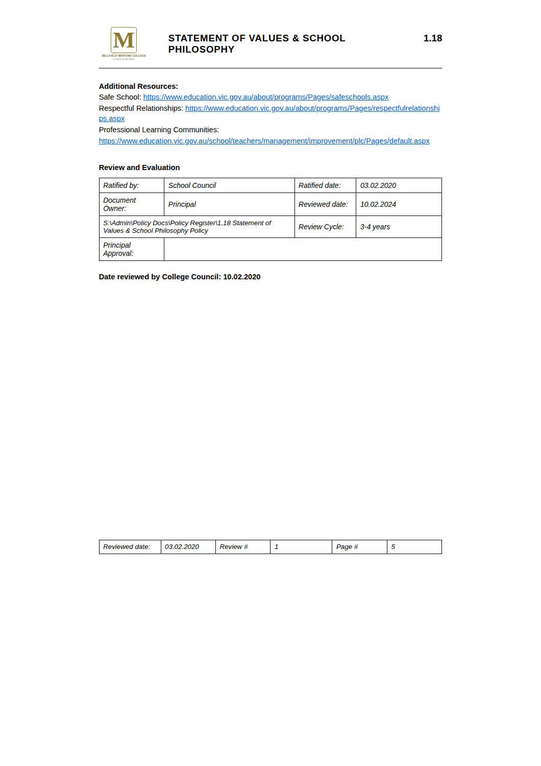M
Bellfield Mentone College
a spirit to be the future
Statement of Values & School Philosophy
1.18
Additional Resources:
Safe School: https://www.education.vic.gov.au/about/programs/Pages/safeschools.aspx
Respectful Relationships: https://www.education.vic.gov.au/about/programs/Pages/respectfulrelationships.aspx
Professional Learning Communities:
https://www.education.vic.gov.au/school/teachers/management/improvement/plc/Pages/default.aspx
Review and Evaluation
| Ratified by: | School Council | Ratified date: | 03.02.2020 |
| Document Owner: | Principal | Reviewed date: | 10.02.2024 |
| S:\Admin\Policy Docs\Policy Register\1.18 Statement of Values & School Philosophy Policy | Review Cycle: | 3-4 years |
| Principal Approval: | |
Date reviewed by College Council: 10.02.2020
| Reviewed date: | 03.02.2020 | Review # | 1 | Page # | 5 |